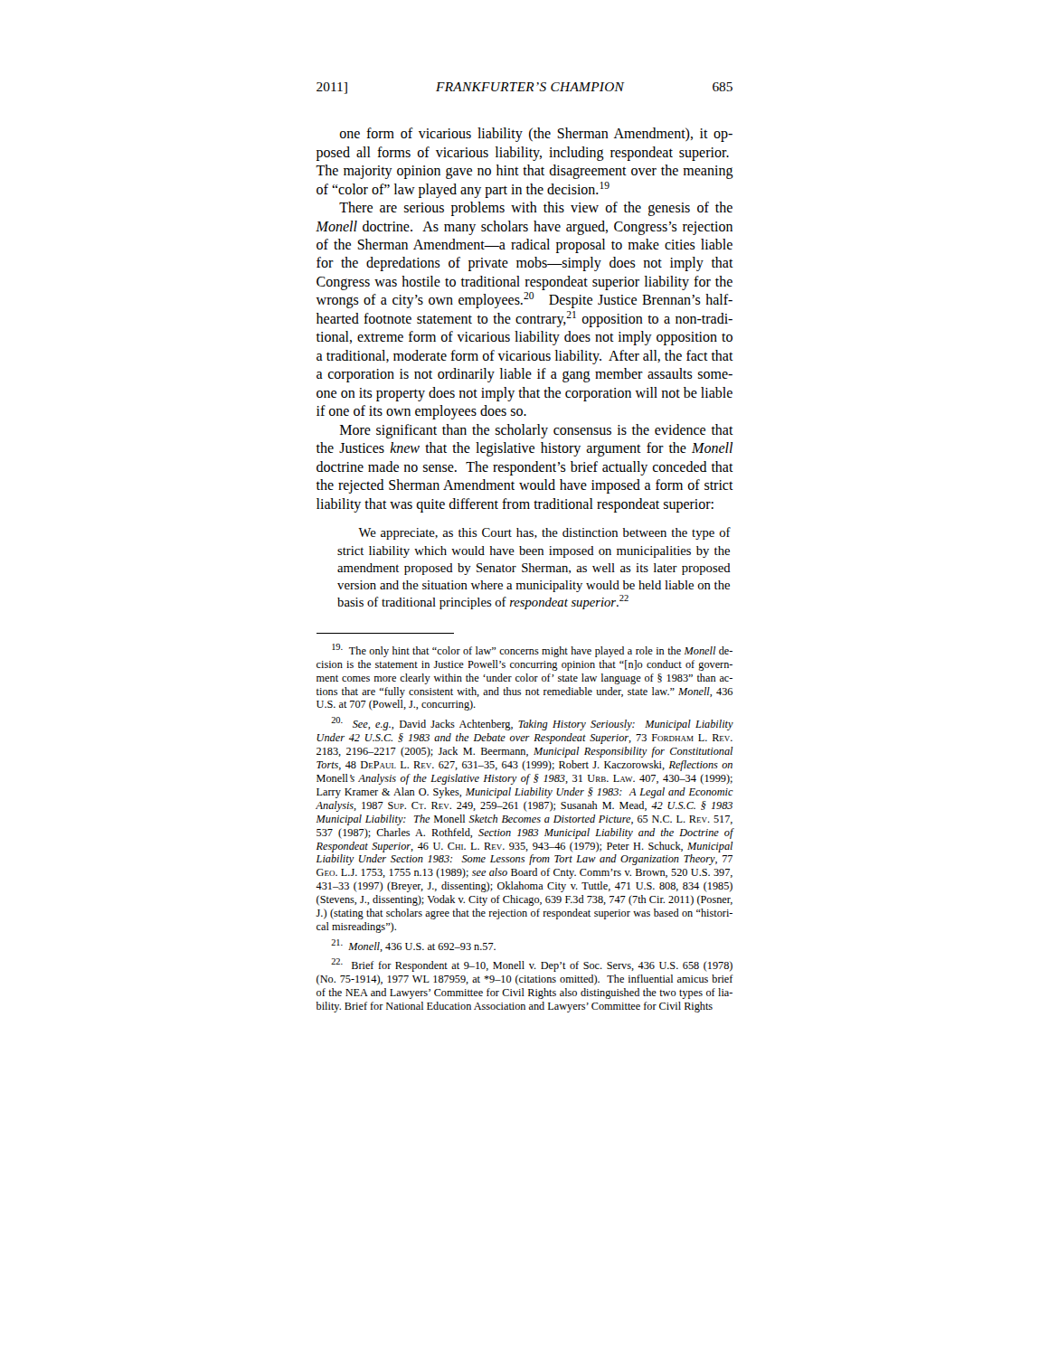2011] FRANKFURTER’S CHAMPION 685
one form of vicarious liability (the Sherman Amendment), it opposed all forms of vicarious liability, including respondeat superior. The majority opinion gave no hint that disagreement over the meaning of “color of” law played any part in the decision.19
There are serious problems with this view of the genesis of the Monell doctrine. As many scholars have argued, Congress’s rejection of the Sherman Amendment—a radical proposal to make cities liable for the depredations of private mobs—simply does not imply that Congress was hostile to traditional respondeat superior liability for the wrongs of a city’s own employees.20 Despite Justice Brennan’s half-hearted footnote statement to the contrary,21 opposition to a non-traditional, extreme form of vicarious liability does not imply opposition to a traditional, moderate form of vicarious liability. After all, the fact that a corporation is not ordinarily liable if a gang member assaults someone on its property does not imply that the corporation will not be liable if one of its own employees does so.
More significant than the scholarly consensus is the evidence that the Justices knew that the legislative history argument for the Monell doctrine made no sense. The respondent’s brief actually conceded that the rejected Sherman Amendment would have imposed a form of strict liability that was quite different from traditional respondeat superior:
We appreciate, as this Court has, the distinction between the type of strict liability which would have been imposed on municipalities by the amendment proposed by Senator Sherman, as well as its later proposed version and the situation where a municipality would be held liable on the basis of traditional principles of respondeat superior.22
19. The only hint that “color of law” concerns might have played a role in the Monell decision is the statement in Justice Powell’s concurring opinion that “[n]o conduct of government comes more clearly within the ‘under color of’ state law language of § 1983” than actions that are “fully consistent with, and thus not remediable under, state law.” Monell, 436 U.S. at 707 (Powell, J., concurring).
20. See, e.g., David Jacks Achtenberg, Taking History Seriously: Municipal Liability Under 42 U.S.C. § 1983 and the Debate over Respondeat Superior, 73 Fordham L. Rev. 2183, 2196–2217 (2005); Jack M. Beermann, Municipal Responsibility for Constitutional Torts, 48 DePaul L. Rev. 627, 631–35, 643 (1999); Robert J. Kaczorowski, Reflections on Monell’s Analysis of the Legislative History of § 1983, 31 Urb. Law. 407, 430–34 (1999); Larry Kramer & Alan O. Sykes, Municipal Liability Under § 1983: A Legal and Economic Analysis, 1987 Sup. Ct. Rev. 249, 259–261 (1987); Susanah M. Mead, 42 U.S.C. § 1983 Municipal Liability: The Monell Sketch Becomes a Distorted Picture, 65 N.C. L. Rev. 517, 537 (1987); Charles A. Rothfeld, Section 1983 Municipal Liability and the Doctrine of Respondeat Superior, 46 U. Chi. L. Rev. 935, 943–46 (1979); Peter H. Schuck, Municipal Liability Under Section 1983: Some Lessons from Tort Law and Organization Theory, 77 Geo. L.J. 1753, 1755 n.13 (1989); see also Board of Cnty. Comm’rs v. Brown, 520 U.S. 397, 431–33 (1997) (Breyer, J., dissenting); Oklahoma City v. Tuttle, 471 U.S. 808, 834 (1985) (Stevens, J., dissenting); Vodak v. City of Chicago, 639 F.3d 738, 747 (7th Cir. 2011) (Posner, J.) (stating that scholars agree that the rejection of respondeat superior was based on “historical misreadings”).
21. Monell, 436 U.S. at 692–93 n.57.
22. Brief for Respondent at 9–10, Monell v. Dep’t of Soc. Servs, 436 U.S. 658 (1978) (No. 75-1914), 1977 WL 187959, at *9–10 (citations omitted). The influential amicus brief of the NEA and Lawyers’ Committee for Civil Rights also distinguished the two types of liability. Brief for National Education Association and Lawyers’ Committee for Civil Rights